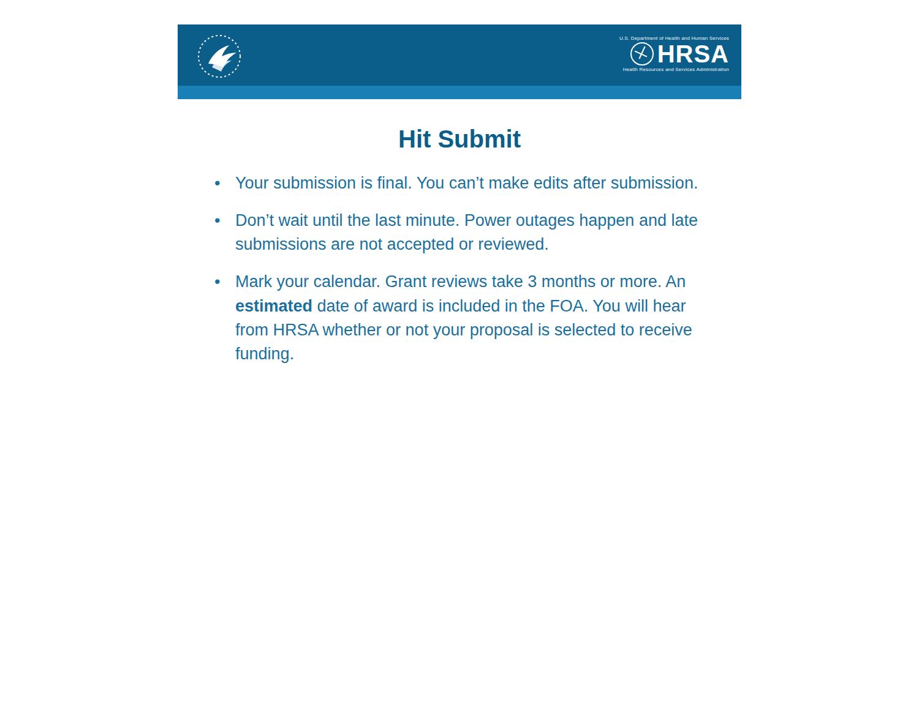U.S. Department of Health and Human Services
HRSA
Health Resources and Services Administration
Hit Submit
Your submission is final. You can’t make edits after submission.
Don’t wait until the last minute. Power outages happen and late submissions are not accepted or reviewed.
Mark your calendar. Grant reviews take 3 months or more. An estimated date of award is included in the FOA. You will hear from HRSA whether or not your proposal is selected to receive funding.